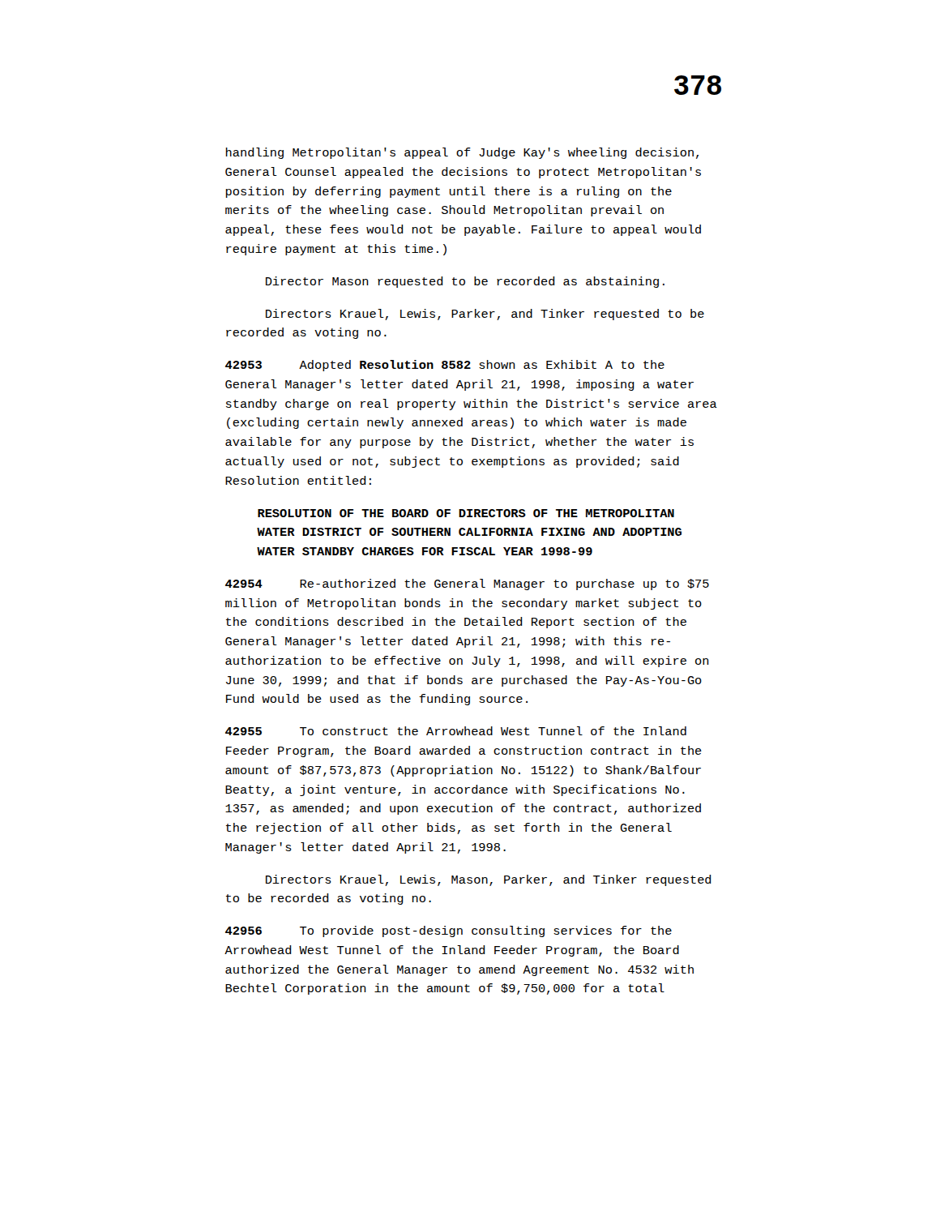378
handling Metropolitan's appeal of Judge Kay's wheeling decision, General Counsel appealed the decisions to protect Metropolitan's position by deferring payment until there is a ruling on the merits of the wheeling case. Should Metropolitan prevail on appeal, these fees would not be payable. Failure to appeal would require payment at this time.)
Director Mason requested to be recorded as abstaining.
Directors Krauel, Lewis, Parker, and Tinker requested to be recorded as voting no.
42953 Adopted Resolution 8582 shown as Exhibit A to the General Manager's letter dated April 21, 1998, imposing a water standby charge on real property within the District's service area (excluding certain newly annexed areas) to which water is made available for any purpose by the District, whether the water is actually used or not, subject to exemptions as provided; said Resolution entitled:
RESOLUTION OF THE BOARD OF DIRECTORS OF THE METROPOLITAN WATER DISTRICT OF SOUTHERN CALIFORNIA FIXING AND ADOPTING WATER STANDBY CHARGES FOR FISCAL YEAR 1998-99
42954 Re-authorized the General Manager to purchase up to $75 million of Metropolitan bonds in the secondary market subject to the conditions described in the Detailed Report section of the General Manager's letter dated April 21, 1998; with this re-authorization to be effective on July 1, 1998, and will expire on June 30, 1999; and that if bonds are purchased the Pay-As-You-Go Fund would be used as the funding source.
42955 To construct the Arrowhead West Tunnel of the Inland Feeder Program, the Board awarded a construction contract in the amount of $87,573,873 (Appropriation No. 15122) to Shank/Balfour Beatty, a joint venture, in accordance with Specifications No. 1357, as amended; and upon execution of the contract, authorized the rejection of all other bids, as set forth in the General Manager's letter dated April 21, 1998.
Directors Krauel, Lewis, Mason, Parker, and Tinker requested to be recorded as voting no.
42956 To provide post-design consulting services for the Arrowhead West Tunnel of the Inland Feeder Program, the Board authorized the General Manager to amend Agreement No. 4532 with Bechtel Corporation in the amount of $9,750,000 for a total